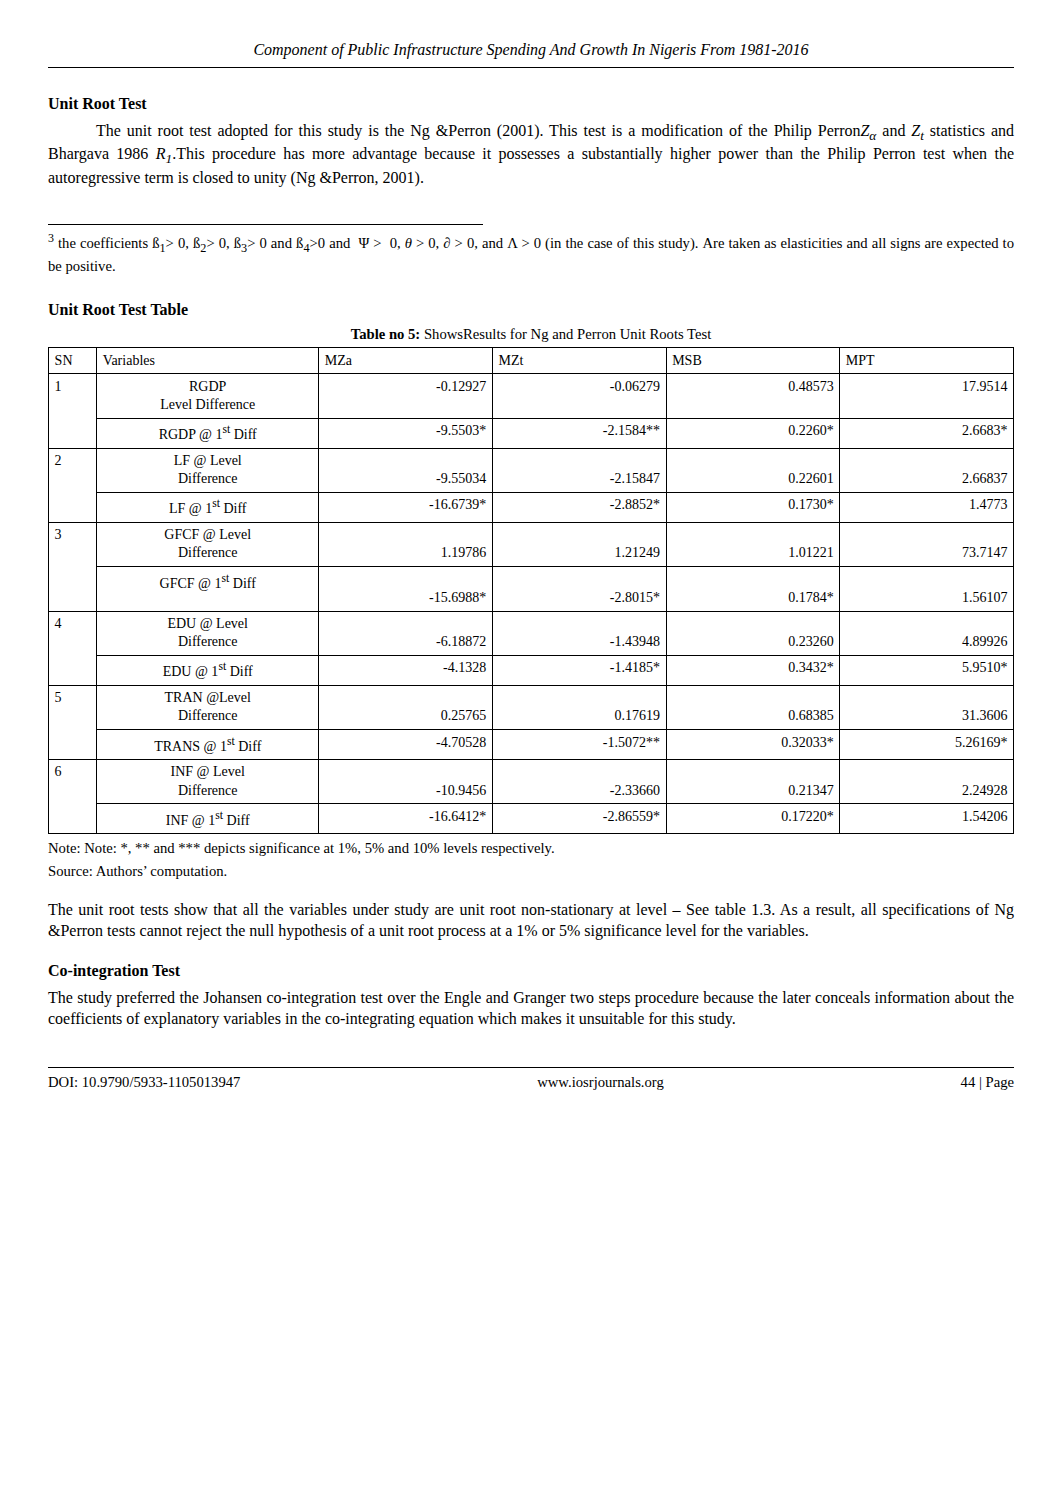Component of Public Infrastructure Spending And Growth In Nigeris From 1981-2016
Unit Root Test
The unit root test adopted for this study is the Ng &Perron (2001). This test is a modification of the Philip PerronZα and Zt statistics and Bhargava 1986 R1.This procedure has more advantage because it possesses a substantially higher power than the Philip Perron test when the autoregressive term is closed to unity (Ng &Perron, 2001).
3 the coefficients ß1> 0, ß2> 0, ß3> 0 and ß4>0 and Ψ > 0, θ > 0, ∂ > 0, and Λ > 0 (in the case of this study). Are taken as elasticities and all signs are expected to be positive.
Unit Root Test Table
Table no 5: ShowsResults for Ng and Perron Unit Roots Test
| SN | Variables | MZa | MZt | MSB | MPT |
| --- | --- | --- | --- | --- | --- |
| 1 | RGDP Level Difference | -0.12927 | -0.06279 | 0.48573 | 17.9514 |
| RGDP @ 1 st Diff | -9.5503* | -2.1584** | 0.2260* | 2.6683* |
| 2 | LF @ Level Difference | -9.55034 | -2.15847 | 0.22601 | 2.66837 |
| LF @ 1 st Diff | -16.6739* | -2.8852* | 0.1730* | 1.4773 |
| 3 | GFCF @ Level Difference | 1.19786 | 1.21249 | 1.01221 | 73.7147 |
| GFCF @ 1 st Diff | -15.6988* | -2.8015* | 0.1784* | 1.56107 |
| 4 | EDU @ Level Difference | -6.18872 | -1.43948 | 0.23260 | 4.89926 |
| EDU @ 1 st Diff | -4.1328 | -1.4185* | 0.3432* | 5.9510* |
| 5 | TRAN @Level Difference | 0.25765 | 0.17619 | 0.68385 | 31.3606 |
| TRANS @ 1 st Diff | -4.70528 | -1.5072** | 0.32033* | 5.26169* |
| 6 | INF @ Level Difference | -10.9456 | -2.33660 | 0.21347 | 2.24928 |
| INF @ 1 st Diff | -16.6412* | -2.86559* | 0.17220* | 1.54206 |
Note: Note: *, ** and *** depicts significance at 1%, 5% and 10% levels respectively.
Source: Authors’ computation.
The unit root tests show that all the variables under study are unit root non-stationary at level – See table 1.3. As a result, all specifications of Ng &Perron tests cannot reject the null hypothesis of a unit root process at a 1% or 5% significance level for the variables.
Co-integration Test
The study preferred the Johansen co-integration test over the Engle and Granger two steps procedure because the later conceals information about the coefficients of explanatory variables in the co-integrating equation which makes it unsuitable for this study.
DOI: 10.9790/5933-1105013947 www.iosrjournals.org 44 | Page